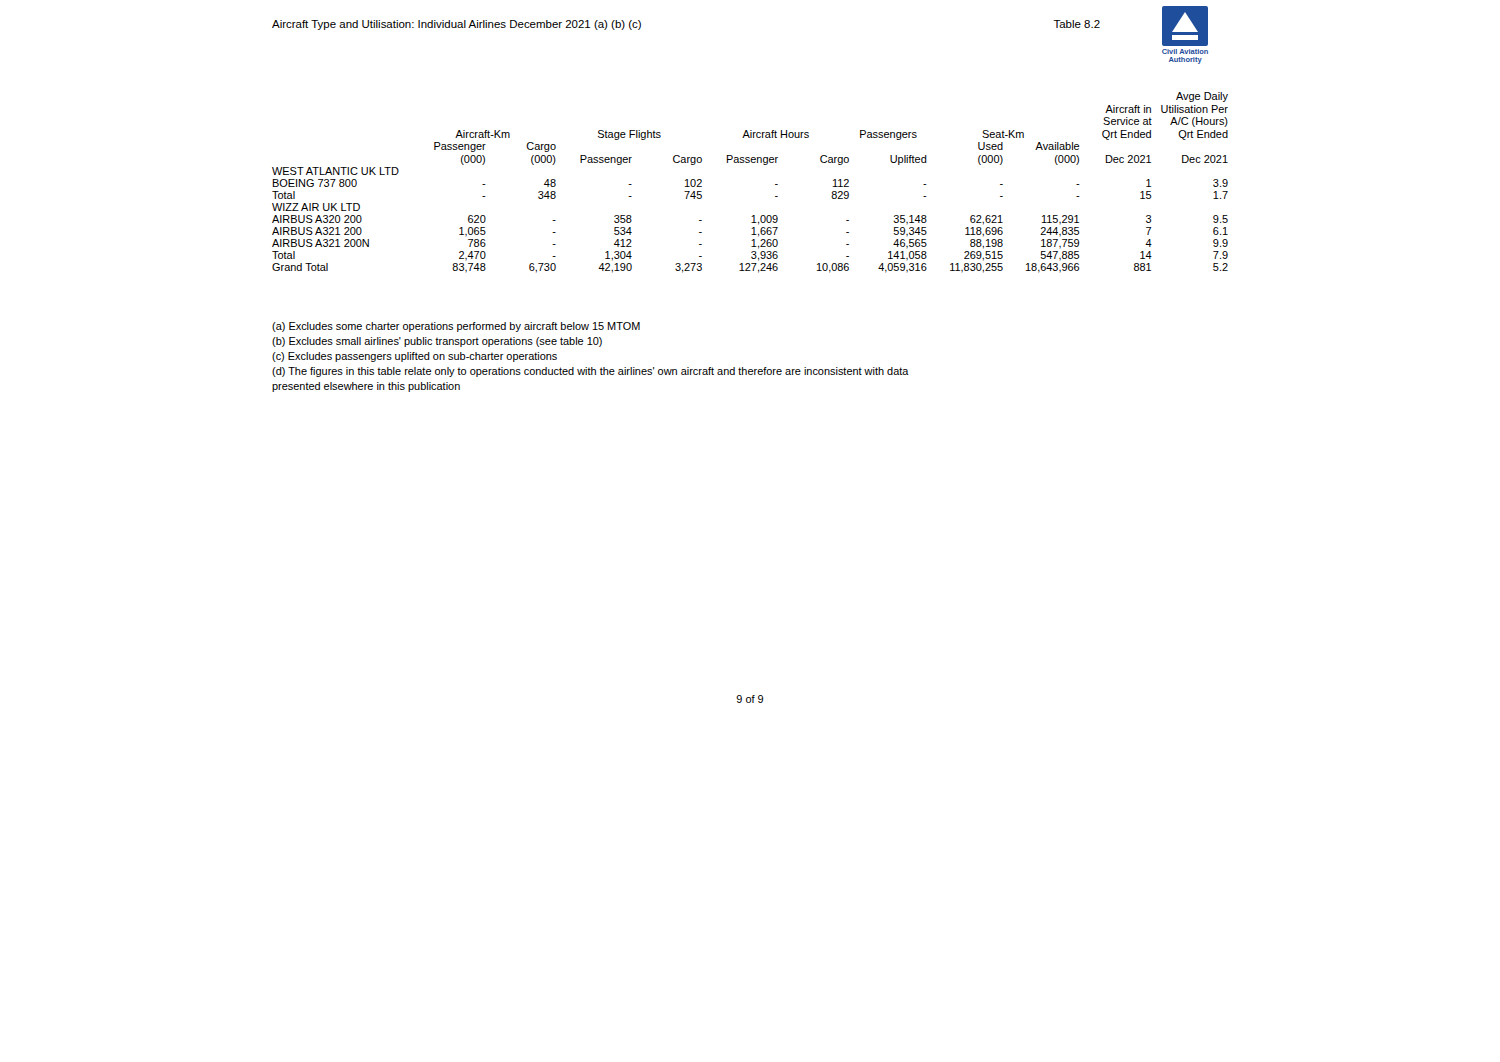Aircraft Type and Utilisation: Individual Airlines December 2021 (a) (b) (c)
Table 8.2
Civil Aviation
Authority
| | Aircraft-Km | Stage Flights | Aircraft Hours | Passengers | Seat-Km | Aircraft in Service at Qrt Ended | Avge Daily Utilisation Per A/C (Hours) Qrt Ended |
| --- | --- | --- | --- | --- | --- | --- | --- |
| | Passenger (000) | Cargo (000) | Passenger | Cargo | Passenger | Cargo | Uplifted | Used (000) | Available (000) | Dec 2021 | Dec 2021 |
| WEST ATLANTIC UK LTD |
| BOEING 737 800 | - | 48 | - | 102 | - | 112 | - | - | - | 1 | 3.9 |
| Total | - | 348 | - | 745 | - | 829 | - | - | - | 15 | 1.7 |
| WIZZ AIR UK LTD |
| AIRBUS A320 200 | 620 | - | 358 | - | 1,009 | - | 35,148 | 62,621 | 115,291 | 3 | 9.5 |
| AIRBUS A321 200 | 1,065 | - | 534 | - | 1,667 | - | 59,345 | 118,696 | 244,835 | 7 | 6.1 |
| AIRBUS A321 200N | 786 | - | 412 | - | 1,260 | - | 46,565 | 88,198 | 187,759 | 4 | 9.9 |
| Total | 2,470 | - | 1,304 | - | 3,936 | - | 141,058 | 269,515 | 547,885 | 14 | 7.9 |
| Grand Total | 83,748 | 6,730 | 42,190 | 3,273 | 127,246 | 10,086 | 4,059,316 | 11,830,255 | 18,643,966 | 881 | 5.2 |
(a) Excludes some charter operations performed by aircraft below 15 MTOM
(b) Excludes small airlines' public transport operations (see table 10)
(c) Excludes passengers uplifted on sub-charter operations
(d) The figures in this table relate only to operations conducted with the airlines' own aircraft and therefore are inconsistent with data
presented elsewhere in this publication
9 of 9